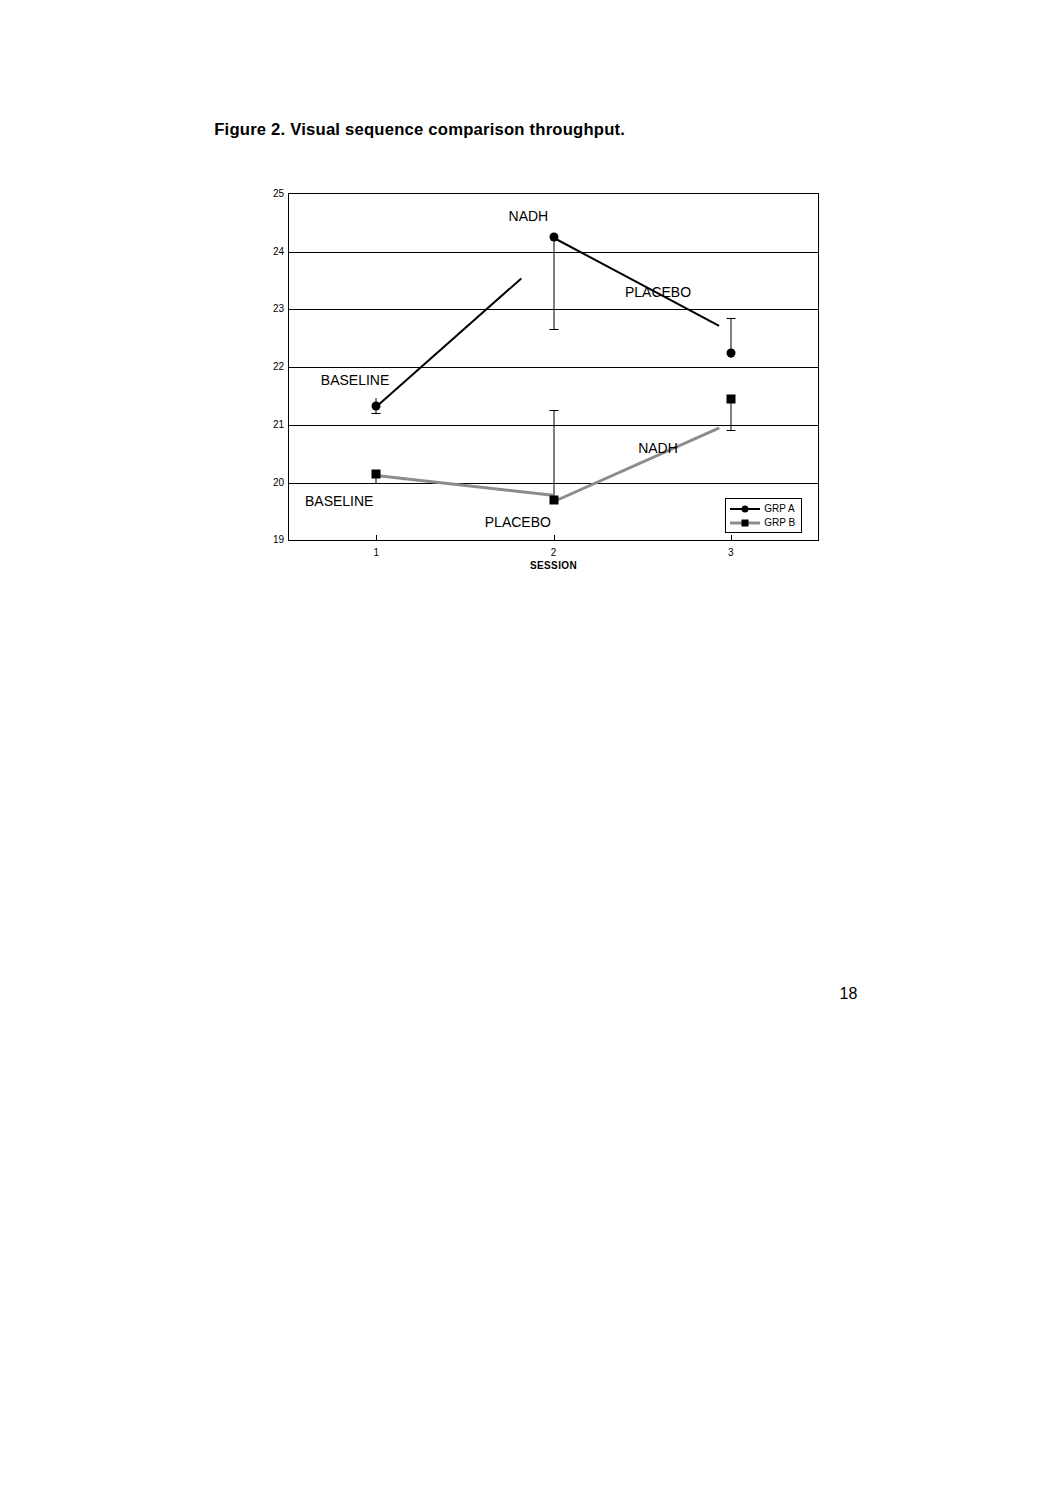Figure 2. Visual sequence comparison throughput.
25
24
23
22
21
20
19
1
2
3
SESSION
NADH
PLACEBO
BASELINE
NADH
BASELINE
PLACEBO
GRP A
GRP B
18